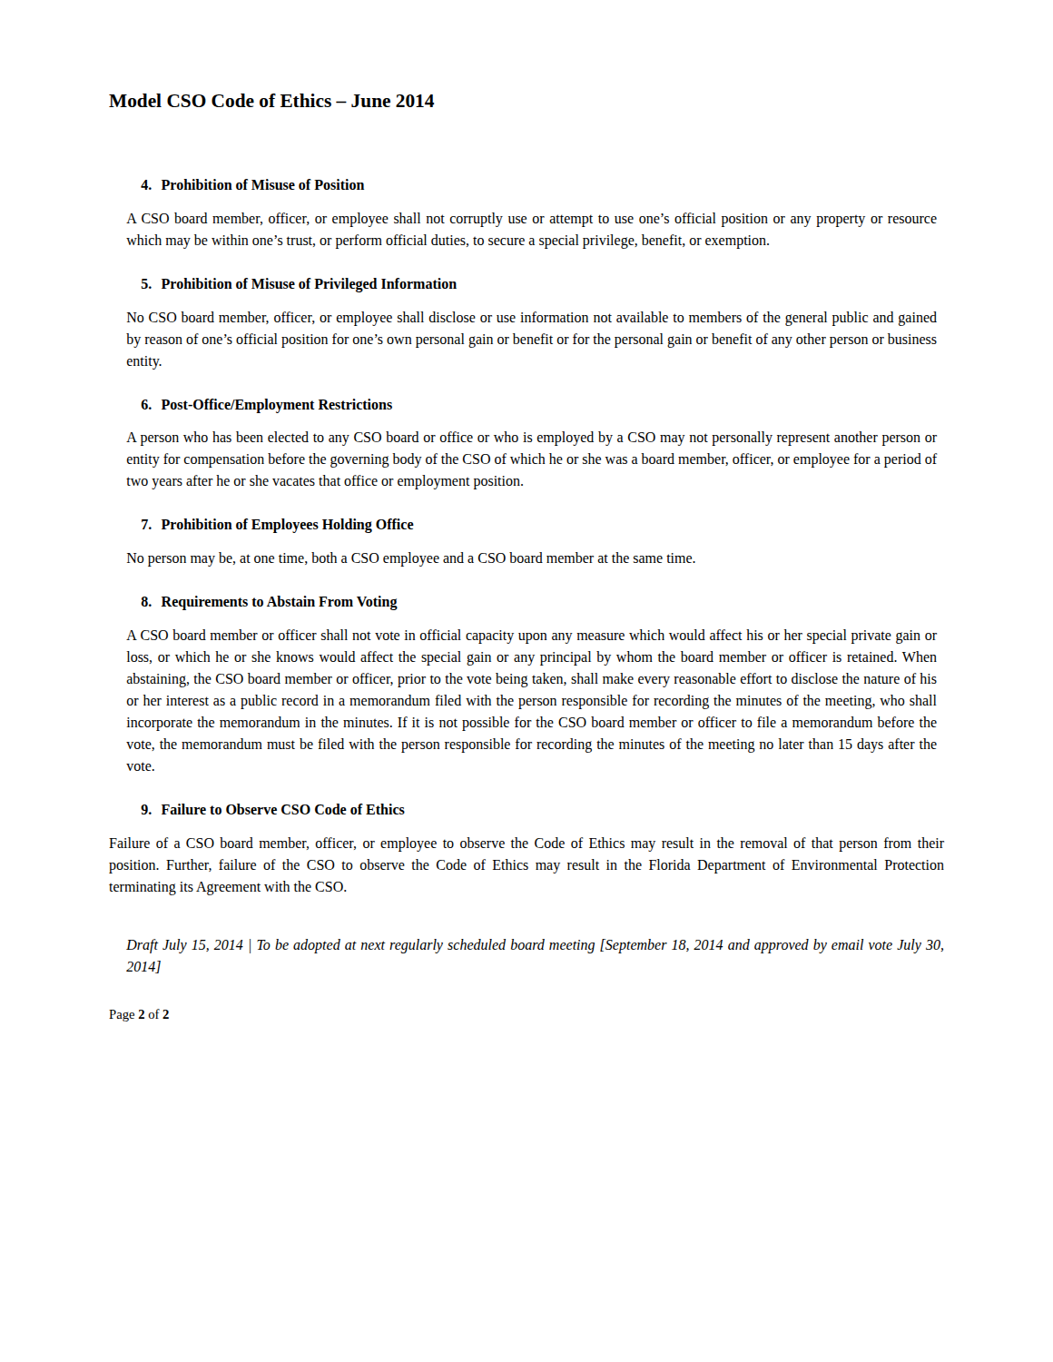Model CSO Code of Ethics – June 2014
4. Prohibition of Misuse of Position
A CSO board member, officer, or employee shall not corruptly use or attempt to use one’s official position or any property or resource which may be within one’s trust, or perform official duties, to secure a special privilege, benefit, or exemption.
5. Prohibition of Misuse of Privileged Information
No CSO board member, officer, or employee shall disclose or use information not available to members of the general public and gained by reason of one’s official position for one’s own personal gain or benefit or for the personal gain or benefit of any other person or business entity.
6. Post-Office/Employment Restrictions
A person who has been elected to any CSO board or office or who is employed by a CSO may not personally represent another person or entity for compensation before the governing body of the CSO of which he or she was a board member, officer, or employee for a period of two years after he or she vacates that office or employment position.
7. Prohibition of Employees Holding Office
No person may be, at one time, both a CSO employee and a CSO board member at the same time.
8. Requirements to Abstain From Voting
A CSO board member or officer shall not vote in official capacity upon any measure which would affect his or her special private gain or loss, or which he or she knows would affect the special gain or any principal by whom the board member or officer is retained. When abstaining, the CSO board member or officer, prior to the vote being taken, shall make every reasonable effort to disclose the nature of his or her interest as a public record in a memorandum filed with the person responsible for recording the minutes of the meeting, who shall incorporate the memorandum in the minutes. If it is not possible for the CSO board member or officer to file a memorandum before the vote, the memorandum must be filed with the person responsible for recording the minutes of the meeting no later than 15 days after the vote.
9. Failure to Observe CSO Code of Ethics
Failure of a CSO board member, officer, or employee to observe the Code of Ethics may result in the removal of that person from their position. Further, failure of the CSO to observe the Code of Ethics may result in the Florida Department of Environmental Protection terminating its Agreement with the CSO.
Draft July 15, 2014 | To be adopted at next regularly scheduled board meeting [September 18, 2014 and approved by email vote July 30, 2014]
Page 2 of 2